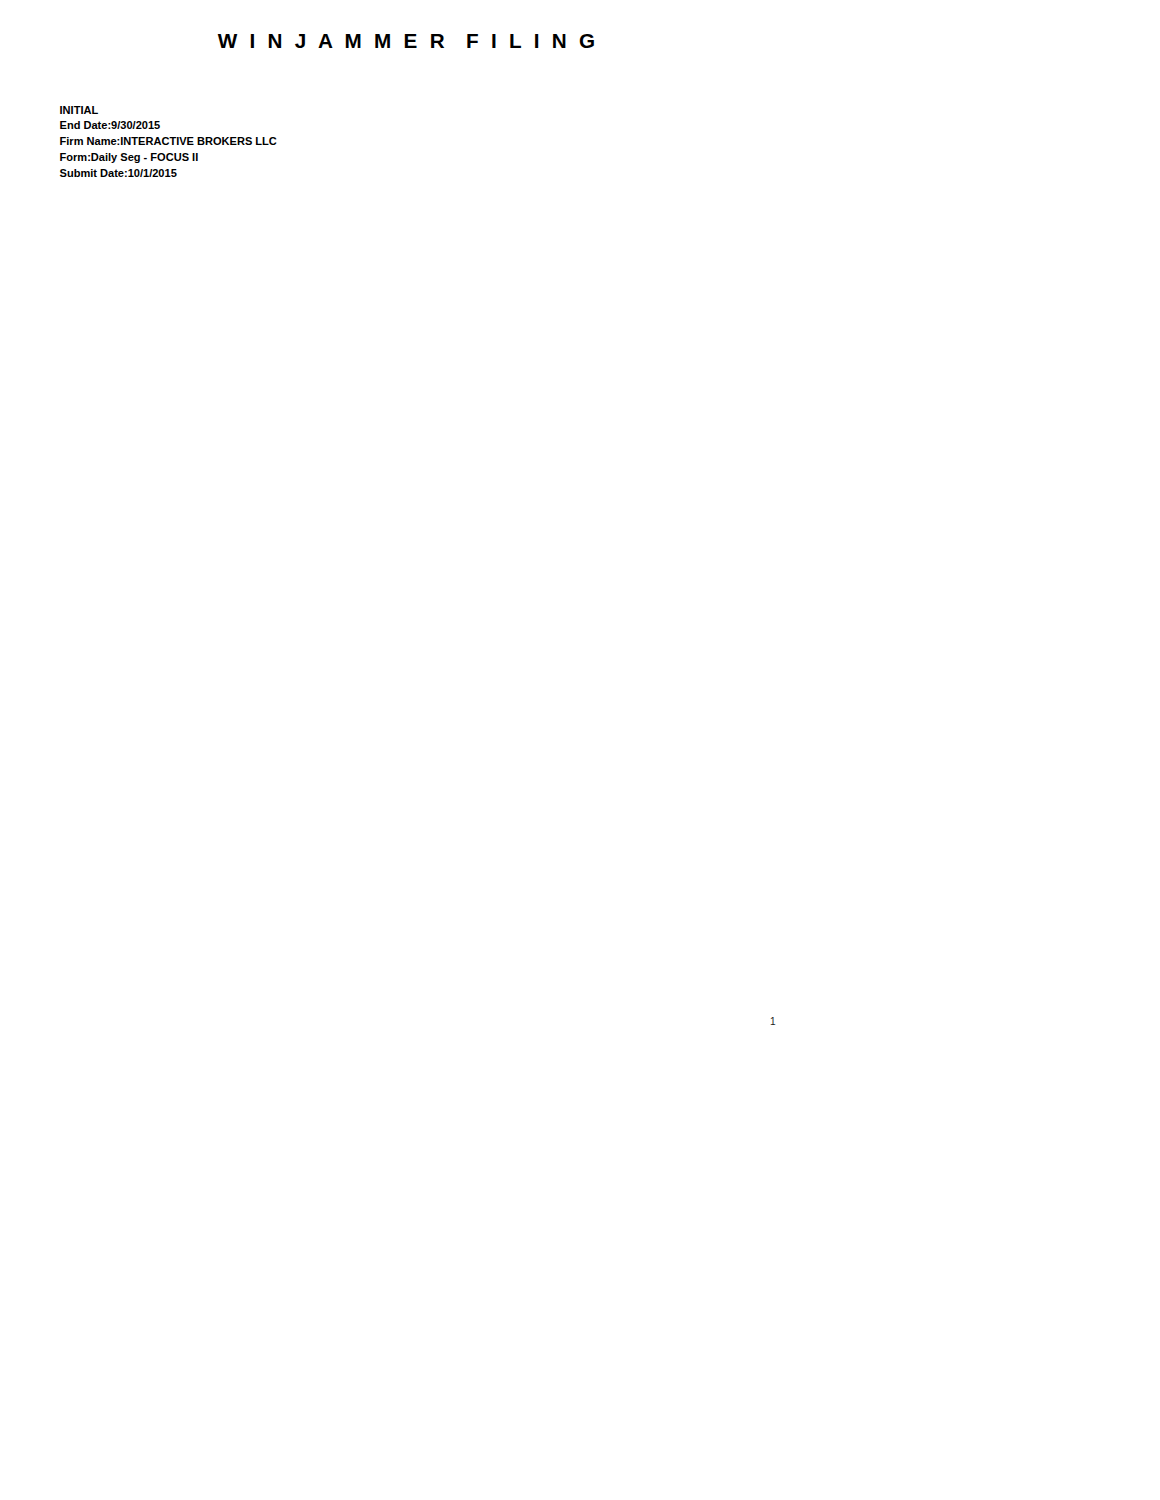W I N J A M M E R F I L I N G
INITIAL
End Date:9/30/2015
Firm Name:INTERACTIVE BROKERS LLC
Form:Daily Seg - FOCUS II
Submit Date:10/1/2015
1